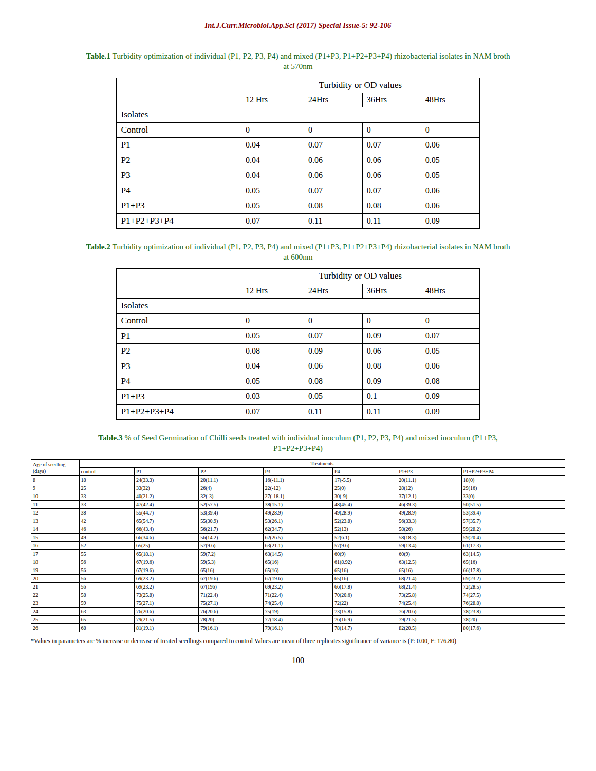Int.J.Curr.Microbiol.App.Sci (2017) Special Issue-5: 92-106
Table.1 Turbidity optimization of individual (P1, P2, P3, P4) and mixed (P1+P3, P1+P2+P3+P4) rhizobacterial isolates in NAM broth at 570nm
| | Turbidity or OD values |
| 12 Hrs | 24Hrs | 36Hrs | 48Hrs |
| Isolates | |
| Control | 0 | 0 | 0 | 0 |
| P1 | 0.04 | 0.07 | 0.07 | 0.06 |
| P2 | 0.04 | 0.06 | 0.06 | 0.05 |
| P3 | 0.04 | 0.06 | 0.06 | 0.05 |
| P4 | 0.05 | 0.07 | 0.07 | 0.06 |
| P1+P3 | 0.05 | 0.08 | 0.08 | 0.06 |
| P1+P2+P3+P4 | 0.07 | 0.11 | 0.11 | 0.09 |
Table.2 Turbidity optimization of individual (P1, P2, P3, P4) and mixed (P1+P3, P1+P2+P3+P4) rhizobacterial isolates in NAM broth at 600nm
| | Turbidity or OD values |
| 12 Hrs | 24Hrs | 36Hrs | 48Hrs |
| Isolates | |
| Control | 0 | 0 | 0 | 0 |
| P1 | 0.05 | 0.07 | 0.09 | 0.07 |
| P2 | 0.08 | 0.09 | 0.06 | 0.05 |
| P3 | 0.04 | 0.06 | 0.08 | 0.06 |
| P4 | 0.05 | 0.08 | 0.09 | 0.08 |
| P1+P3 | 0.03 | 0.05 | 0.1 | 0.09 |
| P1+P2+P3+P4 | 0.07 | 0.11 | 0.11 | 0.09 |
Table.3 % of Seed Germination of Chilli seeds treated with individual inoculum (P1, P2, P3, P4) and mixed inoculum (P1+P3, P1+P2+P3+P4)
| Age of seedling (days) | Treatments |
| --- | --- |
| control | P1 | P2 | P3 | P4 | P1+P3 | P1+P2+P3+P4 |
| 8 | 18 | 24(33.3) | 20(11.1) | 16(-11.1) | 17(-5.5) | 20(11.1) | 18(0) |
| 9 | 25 | 33(32) | 26(4) | 22(-12) | 25(0) | 28(12) | 29(16) |
| 10 | 33 | 40(21.2) | 32(-3) | 27(-18.1) | 30(-9) | 37(12.1) | 33(0) |
| 11 | 33 | 47(42.4) | 52(57.5) | 38(15.1) | 48(45.4) | 46(39.3) | 50(51.5) |
| 12 | 38 | 55(44.7) | 53(39.4) | 49(28.9) | 49(28.9) | 49(28.9) | 53(39.4) |
| 13 | 42 | 65(54.7) | 55(30.9) | 53(26.1) | 52(23.8) | 56(33.3) | 57(35.7) |
| 14 | 46 | 66(43.4) | 56(21.7) | 62(34.7) | 52(13) | 58(26) | 59(28.2) |
| 15 | 49 | 66(34.6) | 56(14.2) | 62(26.5) | 52(6.1) | 58(18.3) | 59(20.4) |
| 16 | 52 | 65(25) | 57(9.6) | 63(21.1) | 57(9.6) | 59(13.4) | 61(17.3) |
| 17 | 55 | 65(18.1) | 59(7.2) | 63(14.5) | 60(9) | 60(9) | 63(14.5) |
| 18 | 56 | 67(19.6) | 59(5.3) | 65(16) | 61(8.92) | 63(12.5) | 65(16) |
| 19 | 56 | 67(19.6) | 65(16) | 65(16) | 65(16) | 65(16) | 66(17.8) |
| 20 | 56 | 69(23.2) | 67(19.6) | 67(19.6) | 65(16) | 68(21.4) | 69(23.2) |
| 21 | 56 | 69(23.2) | 67(196) | 69(23.2) | 66(17.8) | 68(21.4) | 72(28.5) |
| 22 | 58 | 73(25.8) | 71(22.4) | 71(22.4) | 70(20.6) | 73(25.8) | 74(27.5) |
| 23 | 59 | 75(27.1) | 75(27.1) | 74(25.4) | 72(22) | 74(25.4) | 76(28.8) |
| 24 | 63 | 76(20.6) | 76(20.6) | 75(19) | 73(15.8) | 76(20.6) | 78(23.8) |
| 25 | 65 | 79(21.5) | 78(20) | 77(18.4) | 76(16.9) | 79(21.5) | 78(20) |
| 26 | 68 | 81(19.1) | 79(16.1) | 79(16.1) | 78(14.7) | 82(20.5) | 80(17.6) |
*Values in parameters are % increase or decrease of treated seedlings compared to control Values are mean of three replicates significance of variance is (P: 0.00, F: 176.80)
100